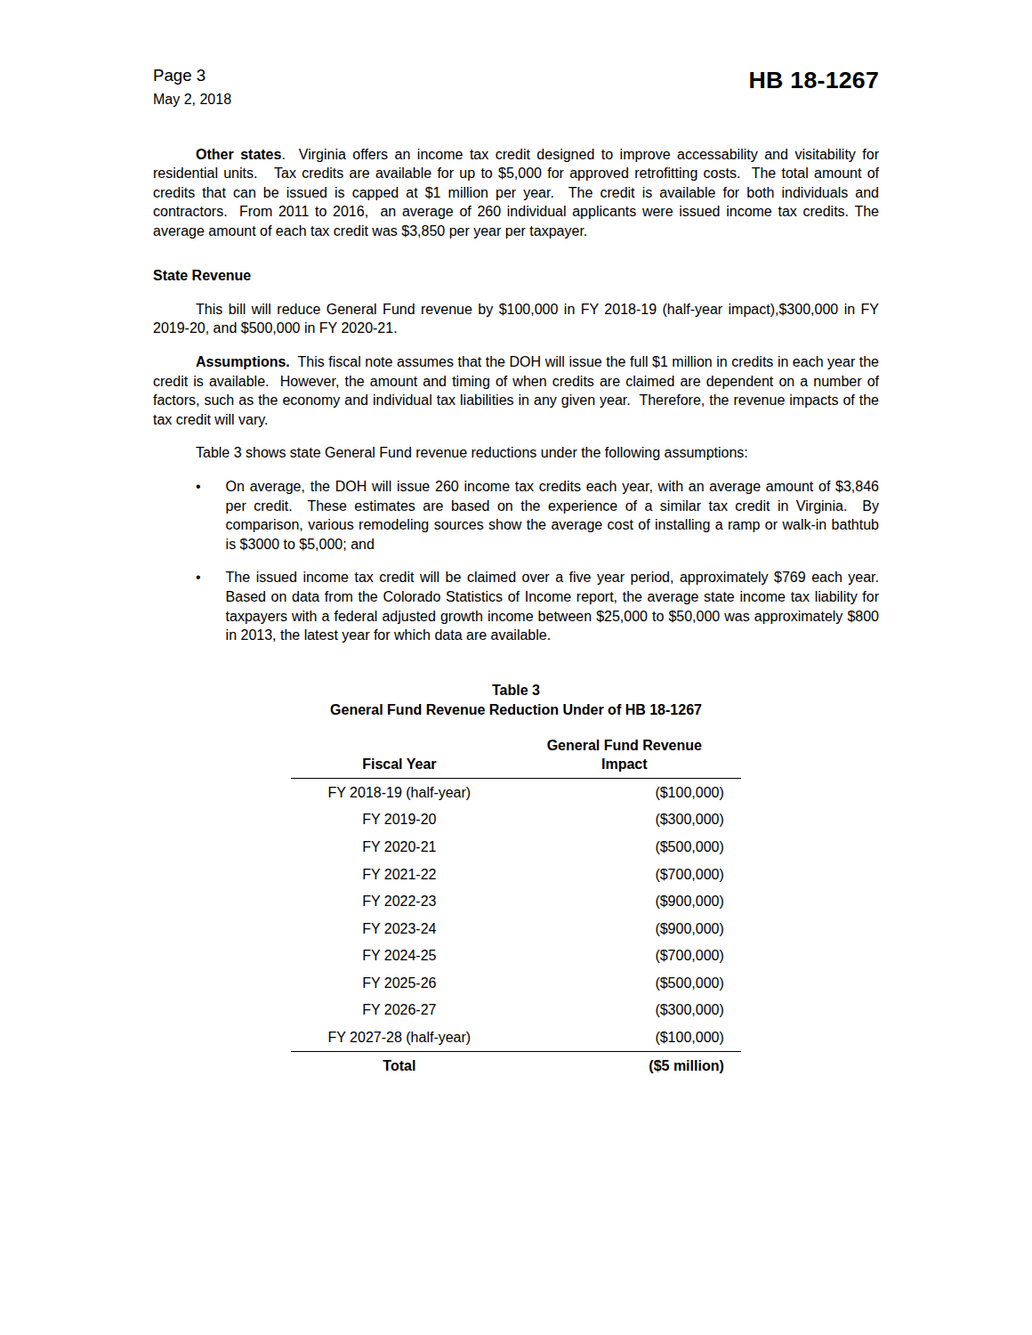Page 3
May 2, 2018
HB 18-1267
Other states. Virginia offers an income tax credit designed to improve accessability and visitability for residential units. Tax credits are available for up to $5,000 for approved retrofitting costs. The total amount of credits that can be issued is capped at $1 million per year. The credit is available for both individuals and contractors. From 2011 to 2016, an average of 260 individual applicants were issued income tax credits. The average amount of each tax credit was $3,850 per year per taxpayer.
State Revenue
This bill will reduce General Fund revenue by $100,000 in FY 2018-19 (half-year impact),$300,000 in FY 2019-20, and $500,000 in FY 2020-21.
Assumptions. This fiscal note assumes that the DOH will issue the full $1 million in credits in each year the credit is available. However, the amount and timing of when credits are claimed are dependent on a number of factors, such as the economy and individual tax liabilities in any given year. Therefore, the revenue impacts of the tax credit will vary.
Table 3 shows state General Fund revenue reductions under the following assumptions:
• On average, the DOH will issue 260 income tax credits each year, with an average amount of $3,846 per credit. These estimates are based on the experience of a similar tax credit in Virginia. By comparison, various remodeling sources show the average cost of installing a ramp or walk-in bathtub is $3000 to $5,000; and
• The issued income tax credit will be claimed over a five year period, approximately $769 each year. Based on data from the Colorado Statistics of Income report, the average state income tax liability for taxpayers with a federal adjusted growth income between $25,000 to $50,000 was approximately $800 in 2013, the latest year for which data are available.
Table 3
General Fund Revenue Reduction Under of HB 18-1267
| Fiscal Year | General Fund Revenue Impact |
| --- | --- |
| FY 2018-19 (half-year) | ($100,000) |
| FY 2019-20 | ($300,000) |
| FY 2020-21 | ($500,000) |
| FY 2021-22 | ($700,000) |
| FY 2022-23 | ($900,000) |
| FY 2023-24 | ($900,000) |
| FY 2024-25 | ($700,000) |
| FY 2025-26 | ($500,000) |
| FY 2026-27 | ($300,000) |
| FY 2027-28 (half-year) | ($100,000) |
| Total | ($5 million) |